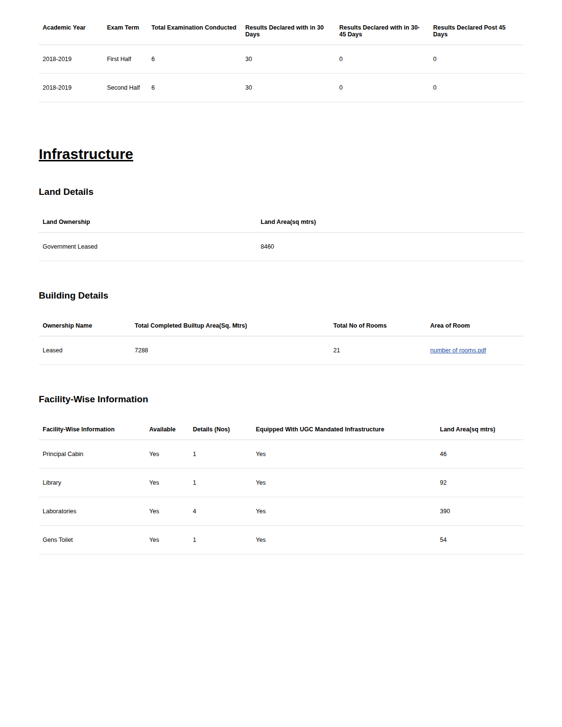| Academic Year | Exam Term | Total Examination Conducted | Results Declared with in 30 Days | Results Declared with in 30-45 Days | Results Declared Post 45 Days |
| --- | --- | --- | --- | --- | --- |
| 2018-2019 | First Half | 6 | 30 | 0 | 0 |
| 2018-2019 | Second Half | 6 | 30 | 0 | 0 |
Infrastructure
Land Details
| Land Ownership | Land Area(sq mtrs) |
| --- | --- |
| Government Leased | 8460 |
Building Details
| Ownership Name | Total Completed Builtup Area(Sq. Mtrs) | Total No of Rooms | Area of Room |
| --- | --- | --- | --- |
| Leased | 7288 | 21 | number of rooms.pdf |
Facility-Wise Information
| Facility-Wise Information | Available | Details (Nos) | Equipped With UGC Mandated Infrastructure | Land Area(sq mtrs) |
| --- | --- | --- | --- | --- |
| Principal Cabin | Yes | 1 | Yes | 46 |
| Library | Yes | 1 | Yes | 92 |
| Laboratories | Yes | 4 | Yes | 390 |
| Gens Toilet | Yes | 1 | Yes | 54 |